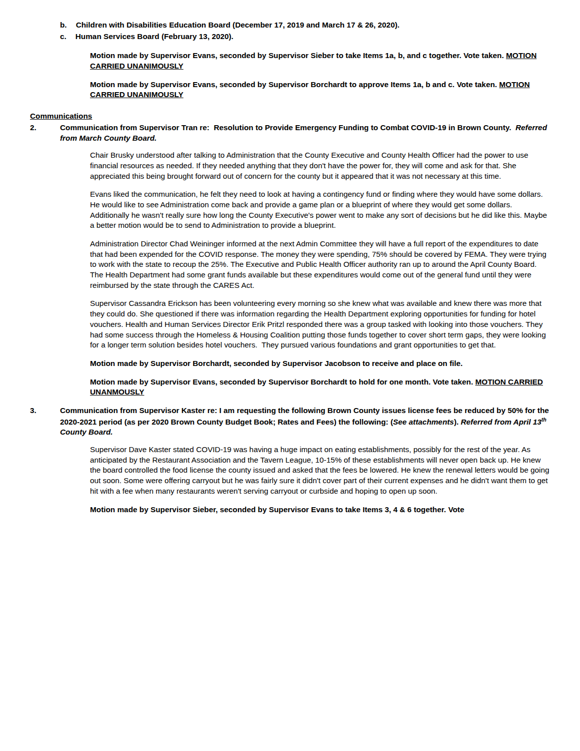b.
Children with Disabilities Education Board (December 17, 2019 and March 17 & 26, 2020).
c.
Human Services Board (February 13, 2020).
Motion made by Supervisor Evans, seconded by Supervisor Sieber to take Items 1a, b, and c together. Vote taken. MOTION CARRIED UNANIMOUSLY
Motion made by Supervisor Evans, seconded by Supervisor Borchardt to approve Items 1a, b and c. Vote taken. MOTION CARRIED UNANIMOUSLY
Communications
2.
Communication from Supervisor Tran re: Resolution to Provide Emergency Funding to Combat COVID-19 in Brown County. Referred from March County Board.
Chair Brusky understood after talking to Administration that the County Executive and County Health Officer had the power to use financial resources as needed. If they needed anything that they don't have the power for, they will come and ask for that. She appreciated this being brought forward out of concern for the county but it appeared that it was not necessary at this time.
Evans liked the communication, he felt they need to look at having a contingency fund or finding where they would have some dollars. He would like to see Administration come back and provide a game plan or a blueprint of where they would get some dollars. Additionally he wasn't really sure how long the County Executive's power went to make any sort of decisions but he did like this. Maybe a better motion would be to send to Administration to provide a blueprint.
Administration Director Chad Weininger informed at the next Admin Committee they will have a full report of the expenditures to date that had been expended for the COVID response. The money they were spending, 75% should be covered by FEMA. They were trying to work with the state to recoup the 25%. The Executive and Public Health Officer authority ran up to around the April County Board. The Health Department had some grant funds available but these expenditures would come out of the general fund until they were reimbursed by the state through the CARES Act.
Supervisor Cassandra Erickson has been volunteering every morning so she knew what was available and knew there was more that they could do. She questioned if there was information regarding the Health Department exploring opportunities for funding for hotel vouchers. Health and Human Services Director Erik Pritzl responded there was a group tasked with looking into those vouchers. They had some success through the Homeless & Housing Coalition putting those funds together to cover short term gaps, they were looking for a longer term solution besides hotel vouchers. They pursued various foundations and grant opportunities to get that.
Motion made by Supervisor Borchardt, seconded by Supervisor Jacobson to receive and place on file.
Motion made by Supervisor Evans, seconded by Supervisor Borchardt to hold for one month. Vote taken. MOTION CARRIED UNANMOUSLY
3.
Communication from Supervisor Kaster re: I am requesting the following Brown County issues license fees be reduced by 50% for the 2020-2021 period (as per 2020 Brown County Budget Book; Rates and Fees) the following: (See attachments). Referred from April 13th County Board.
Supervisor Dave Kaster stated COVID-19 was having a huge impact on eating establishments, possibly for the rest of the year. As anticipated by the Restaurant Association and the Tavern League, 10-15% of these establishments will never open back up. He knew the board controlled the food license the county issued and asked that the fees be lowered. He knew the renewal letters would be going out soon. Some were offering carryout but he was fairly sure it didn't cover part of their current expenses and he didn't want them to get hit with a fee when many restaurants weren't serving carryout or curbside and hoping to open up soon.
Motion made by Supervisor Sieber, seconded by Supervisor Evans to take Items 3, 4 & 6 together. Vote